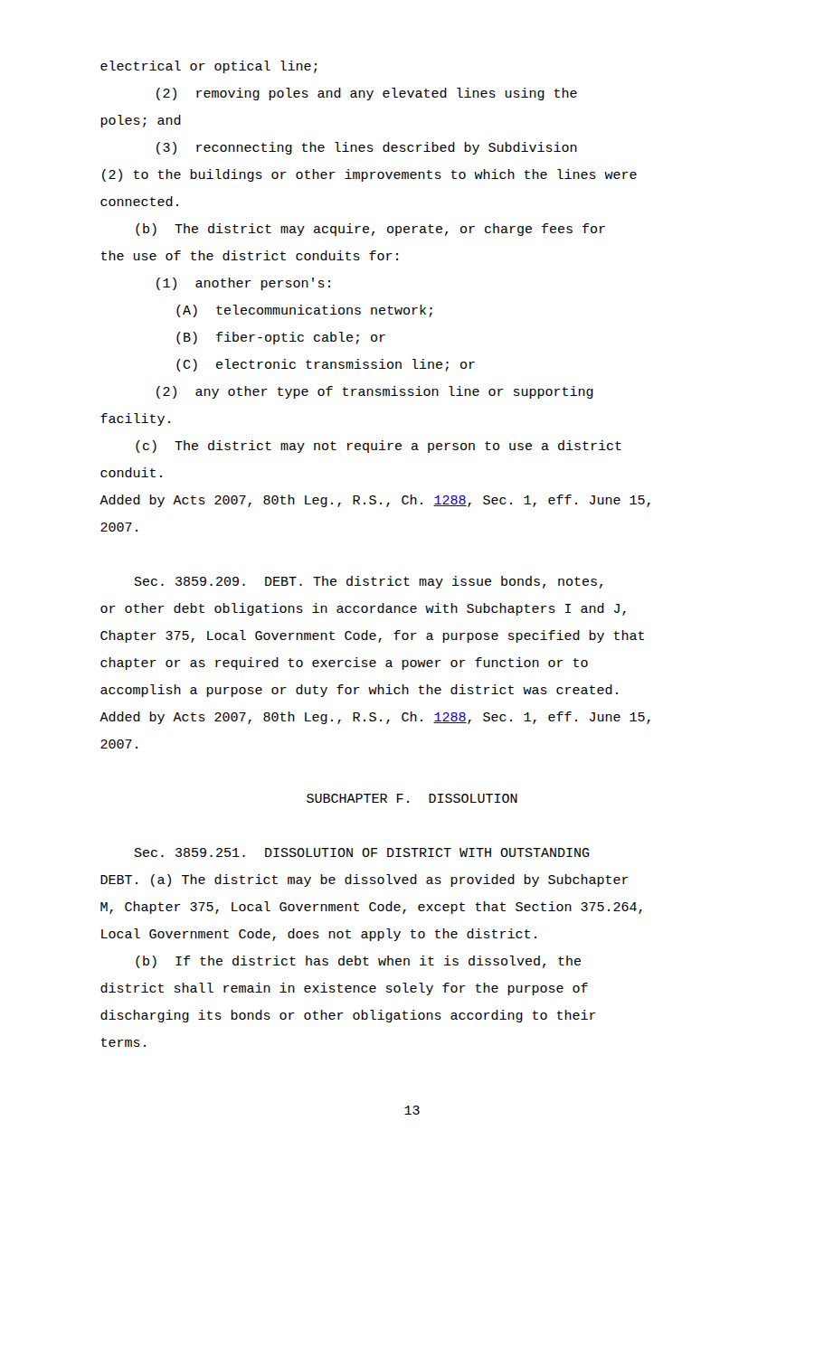electrical or optical line;
(2) removing poles and any elevated lines using the
poles; and
(3) reconnecting the lines described by Subdivision
(2) to the buildings or other improvements to which the lines were
connected.
(b) The district may acquire, operate, or charge fees for
the use of the district conduits for:
(1) another person's:
(A) telecommunications network;
(B) fiber-optic cable; or
(C) electronic transmission line; or
(2) any other type of transmission line or supporting
facility.
(c) The district may not require a person to use a district
conduit.
Added by Acts 2007, 80th Leg., R.S., Ch. 1288, Sec. 1, eff. June 15,
2007.
Sec. 3859.209. DEBT. The district may issue bonds, notes,
or other debt obligations in accordance with Subchapters I and J,
Chapter 375, Local Government Code, for a purpose specified by that
chapter or as required to exercise a power or function or to
accomplish a purpose or duty for which the district was created.
Added by Acts 2007, 80th Leg., R.S., Ch. 1288, Sec. 1, eff. June 15,
2007.
SUBCHAPTER F. DISSOLUTION
Sec. 3859.251. DISSOLUTION OF DISTRICT WITH OUTSTANDING
DEBT. (a) The district may be dissolved as provided by Subchapter
M, Chapter 375, Local Government Code, except that Section 375.264,
Local Government Code, does not apply to the district.
(b) If the district has debt when it is dissolved, the
district shall remain in existence solely for the purpose of
discharging its bonds or other obligations according to their
terms.
13